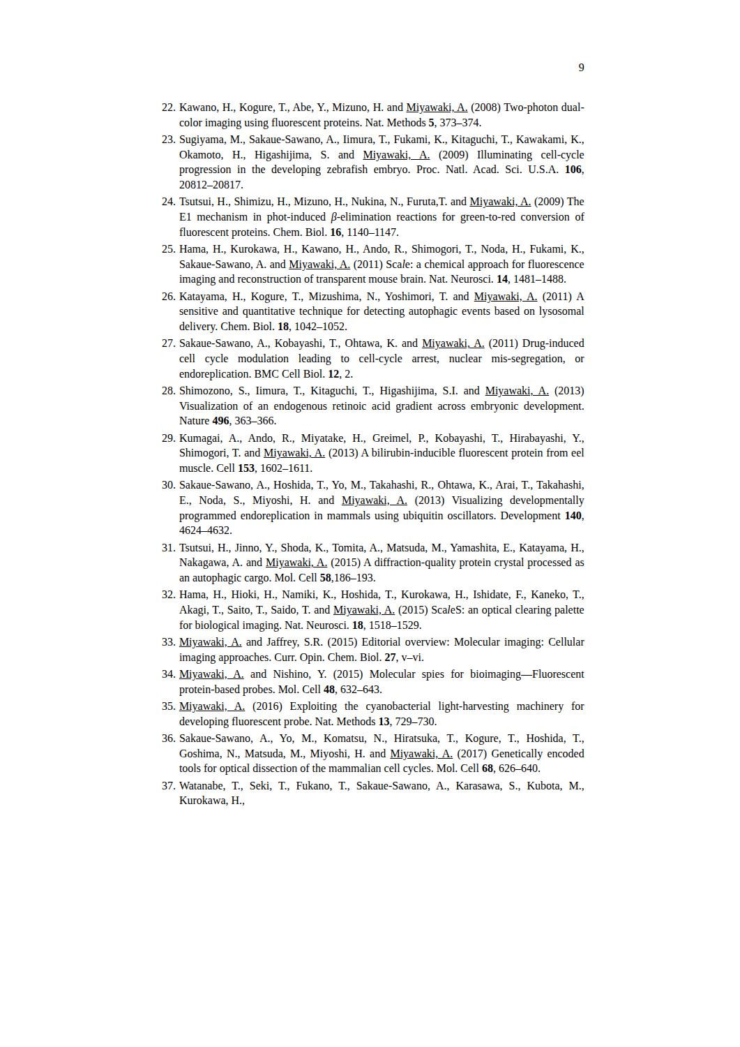9
22. Kawano, H., Kogure, T., Abe, Y., Mizuno, H. and Miyawaki, A. (2008) Two-photon dual-color imaging using fluorescent proteins. Nat. Methods 5, 373–374.
23. Sugiyama, M., Sakaue-Sawano, A., Iimura, T., Fukami, K., Kitaguchi, T., Kawakami, K., Okamoto, H., Higashijima, S. and Miyawaki, A. (2009) Illuminating cell-cycle progression in the developing zebrafish embryo. Proc. Natl. Acad. Sci. U.S.A. 106, 20812–20817.
24. Tsutsui, H., Shimizu, H., Mizuno, H., Nukina, N., Furuta,T. and Miyawaki, A. (2009) The E1 mechanism in phot-induced β-elimination reactions for green-to-red conversion of fluorescent proteins. Chem. Biol. 16, 1140–1147.
25. Hama, H., Kurokawa, H., Kawano, H., Ando, R., Shimogori, T., Noda, H., Fukami, K., Sakaue-Sawano, A. and Miyawaki, A. (2011) Scale: a chemical approach for fluorescence imaging and reconstruction of transparent mouse brain. Nat. Neurosci. 14, 1481–1488.
26. Katayama, H., Kogure, T., Mizushima, N., Yoshimori, T. and Miyawaki, A. (2011) A sensitive and quantitative technique for detecting autophagic events based on lysosomal delivery. Chem. Biol. 18, 1042–1052.
27. Sakaue-Sawano, A., Kobayashi, T., Ohtawa, K. and Miyawaki, A. (2011) Drug-induced cell cycle modulation leading to cell-cycle arrest, nuclear mis-segregation, or endoreplication. BMC Cell Biol. 12, 2.
28. Shimozono, S., Iimura, T., Kitaguchi, T., Higashijima, S.I. and Miyawaki, A. (2013) Visualization of an endogenous retinoic acid gradient across embryonic development. Nature 496, 363–366.
29. Kumagai, A., Ando, R., Miyatake, H., Greimel, P., Kobayashi, T., Hirabayashi, Y., Shimogori, T. and Miyawaki, A. (2013) A bilirubin-inducible fluorescent protein from eel muscle. Cell 153, 1602–1611.
30. Sakaue-Sawano, A., Hoshida, T., Yo, M., Takahashi, R., Ohtawa, K., Arai, T., Takahashi, E., Noda, S., Miyoshi, H. and Miyawaki, A. (2013) Visualizing developmentally programmed endoreplication in mammals using ubiquitin oscillators. Development 140, 4624–4632.
31. Tsutsui, H., Jinno, Y., Shoda, K., Tomita, A., Matsuda, M., Yamashita, E., Katayama, H., Nakagawa, A. and Miyawaki, A. (2015) A diffraction-quality protein crystal processed as an autophagic cargo. Mol. Cell 58,186–193.
32. Hama, H., Hioki, H., Namiki, K., Hoshida, T., Kurokawa, H., Ishidate, F., Kaneko, T., Akagi, T., Saito, T., Saido, T. and Miyawaki, A. (2015) ScaleS: an optical clearing palette for biological imaging. Nat. Neurosci. 18, 1518–1529.
33. Miyawaki, A. and Jaffrey, S.R. (2015) Editorial overview: Molecular imaging: Cellular imaging approaches. Curr. Opin. Chem. Biol. 27, v–vi.
34. Miyawaki, A. and Nishino, Y. (2015) Molecular spies for bioimaging—Fluorescent protein-based probes. Mol. Cell 48, 632–643.
35. Miyawaki, A. (2016) Exploiting the cyanobacterial light-harvesting machinery for developing fluorescent probe. Nat. Methods 13, 729–730.
36. Sakaue-Sawano, A., Yo, M., Komatsu, N., Hiratsuka, T., Kogure, T., Hoshida, T., Goshima, N., Matsuda, M., Miyoshi, H. and Miyawaki, A. (2017) Genetically encoded tools for optical dissection of the mammalian cell cycles. Mol. Cell 68, 626–640.
37. Watanabe, T., Seki, T., Fukano, T., Sakaue-Sawano, A., Karasawa, S., Kubota, M., Kurokawa, H.,